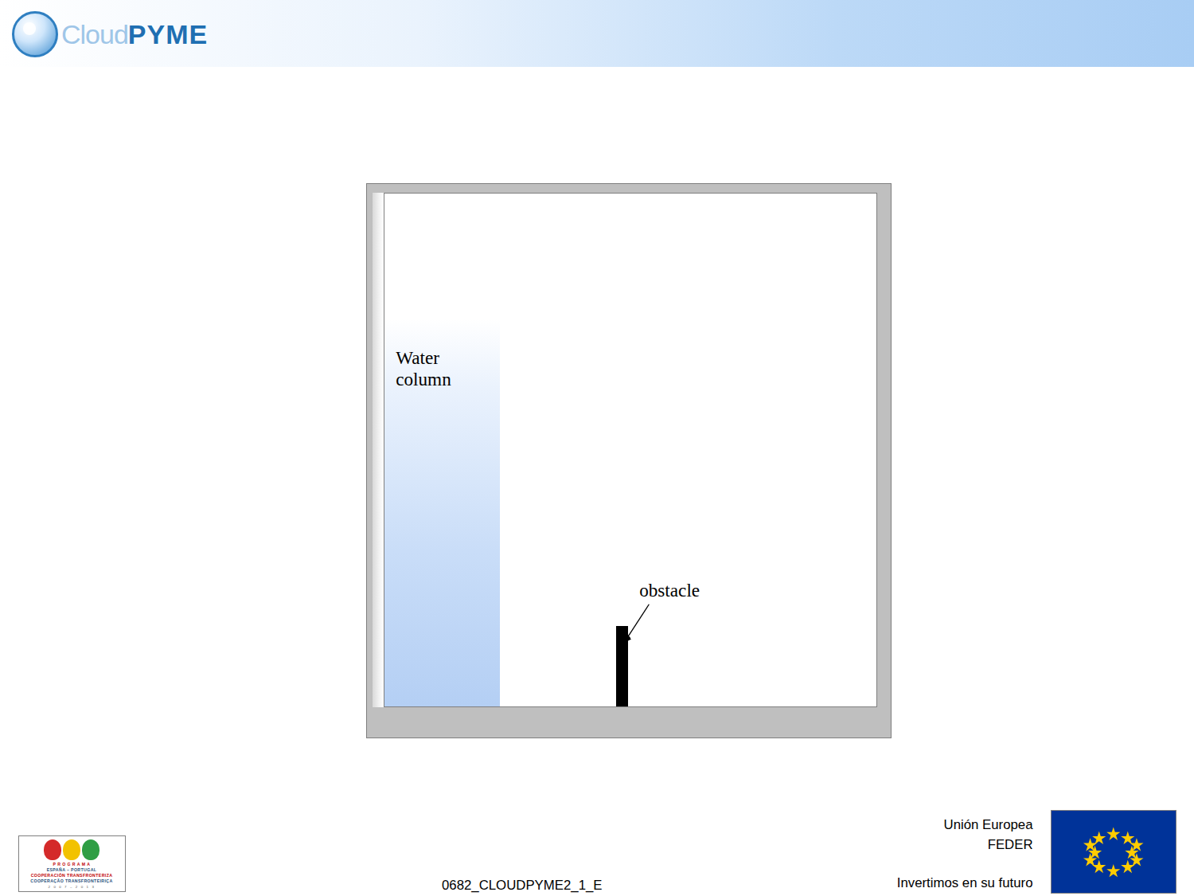Cloud PYME
Water
column
obstacle
P R O G R A M A
ESPAÑA – PORTUGAL
COOPERACIÓN TRANSFRONTERIZA
COOPERAÇÃO TRANSFRONTEIRIÇA
2 0 0 7 – 2 0 1 3
0682_CLOUDPYME2_1_E
Unión Europea
FEDER
Invertimos en su futuro